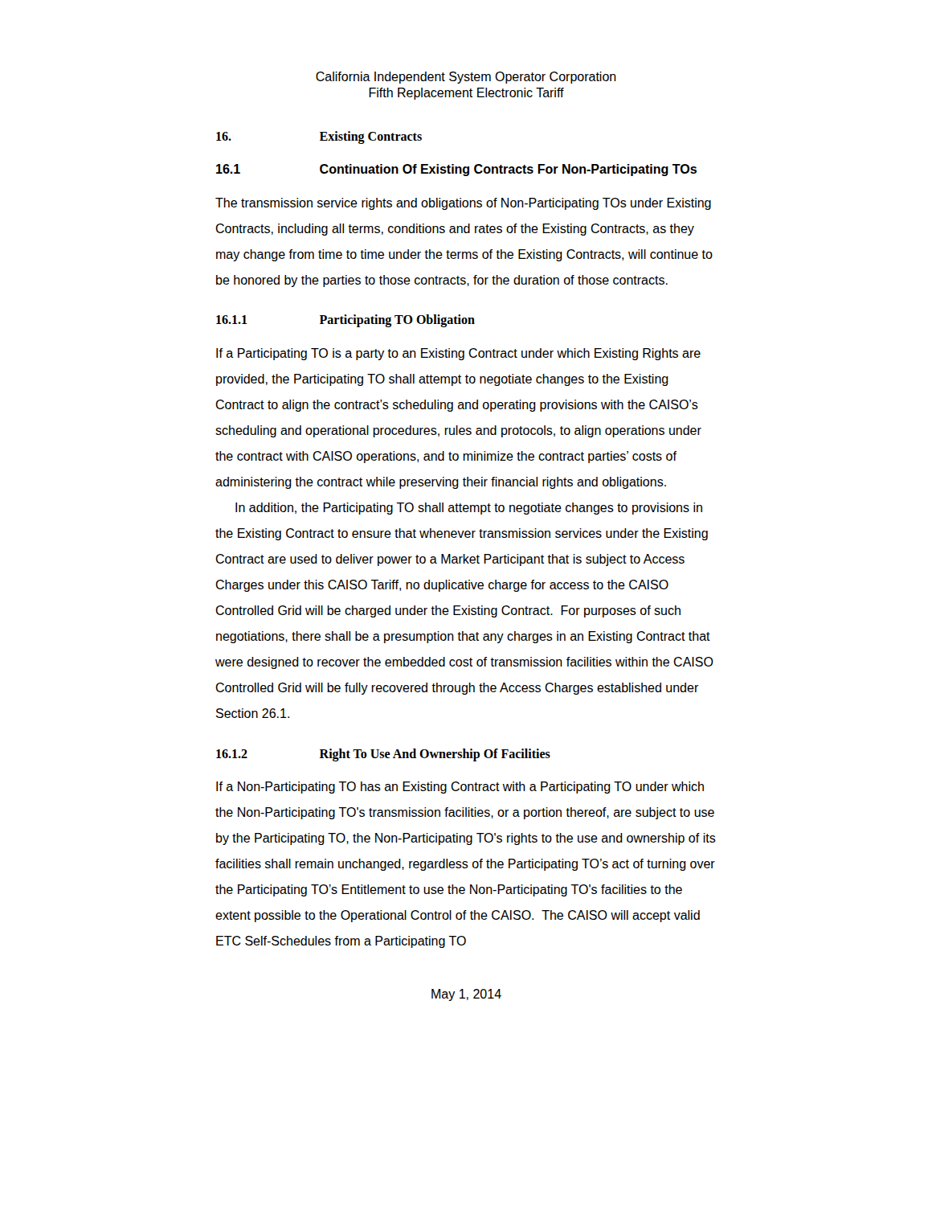California Independent System Operator Corporation Fifth Replacement Electronic Tariff
16. Existing Contracts
16.1 Continuation Of Existing Contracts For Non-Participating TOs
The transmission service rights and obligations of Non-Participating TOs under Existing Contracts, including all terms, conditions and rates of the Existing Contracts, as they may change from time to time under the terms of the Existing Contracts, will continue to be honored by the parties to those contracts, for the duration of those contracts.
16.1.1 Participating TO Obligation
If a Participating TO is a party to an Existing Contract under which Existing Rights are provided, the Participating TO shall attempt to negotiate changes to the Existing Contract to align the contract’s scheduling and operating provisions with the CAISO’s scheduling and operational procedures, rules and protocols, to align operations under the contract with CAISO operations, and to minimize the contract parties’ costs of administering the contract while preserving their financial rights and obligations.
In addition, the Participating TO shall attempt to negotiate changes to provisions in the Existing Contract to ensure that whenever transmission services under the Existing Contract are used to deliver power to a Market Participant that is subject to Access Charges under this CAISO Tariff, no duplicative charge for access to the CAISO Controlled Grid will be charged under the Existing Contract. For purposes of such negotiations, there shall be a presumption that any charges in an Existing Contract that were designed to recover the embedded cost of transmission facilities within the CAISO Controlled Grid will be fully recovered through the Access Charges established under Section 26.1.
16.1.2 Right To Use And Ownership Of Facilities
If a Non-Participating TO has an Existing Contract with a Participating TO under which the Non-Participating TO's transmission facilities, or a portion thereof, are subject to use by the Participating TO, the Non-Participating TO's rights to the use and ownership of its facilities shall remain unchanged, regardless of the Participating TO’s act of turning over the Participating TO’s Entitlement to use the Non-Participating TO's facilities to the extent possible to the Operational Control of the CAISO. The CAISO will accept valid ETC Self-Schedules from a Participating TO
May 1, 2014